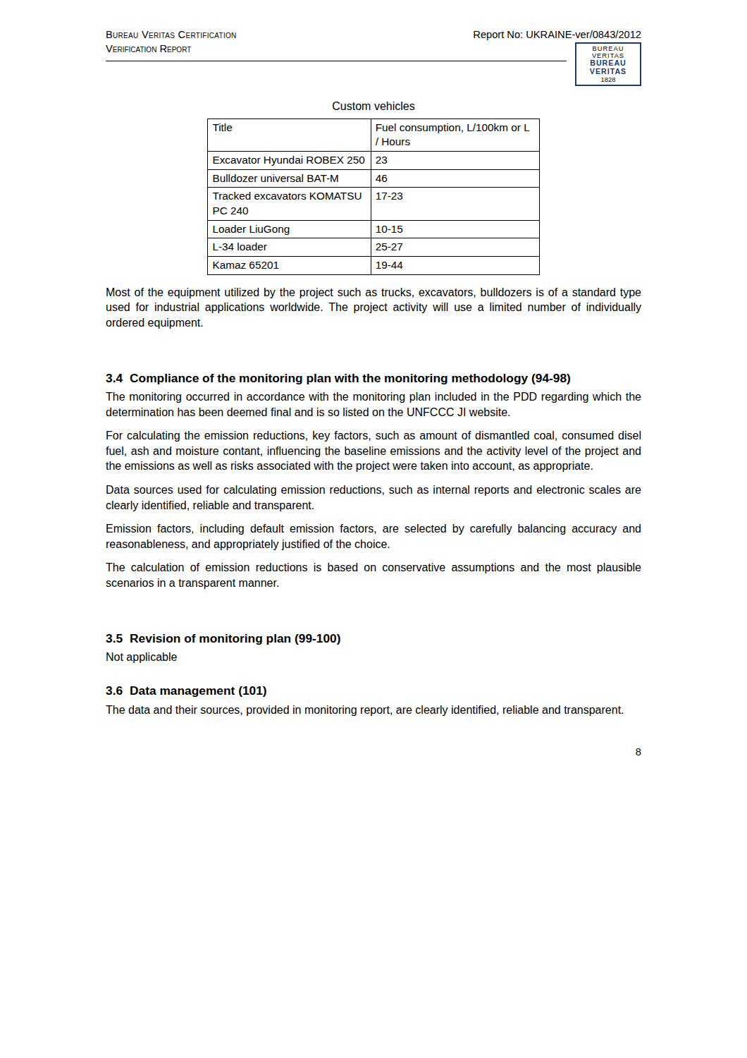Bureau Veritas Certification
Report No: UKRAINE-ver/0843/2012
Verification Report
BUREAU VERITAS
BUREAU
VERITAS
1828
Custom vehicles
| Title | Fuel consumption, L/100km or L / Hours |
| --- | --- |
| Excavator Hyundai ROBEX 250 | 23 |
| Bulldozer universal BAT-M | 46 |
| Tracked excavators KOMATSU PC 240 | 17-23 |
| Loader LiuGong | 10-15 |
| L-34 loader | 25-27 |
| Kamaz 65201 | 19-44 |
Most of the equipment utilized by the project such as trucks, excavators, bulldozers is of a standard type used for industrial applications worldwide. The project activity will use a limited number of individually ordered equipment.
3.4 Compliance of the monitoring plan with the monitoring methodology (94-98)
The monitoring occurred in accordance with the monitoring plan included in the PDD regarding which the determination has been deemed final and is so listed on the UNFCCC JI website.
For calculating the emission reductions, key factors, such as amount of dismantled coal, consumed disel fuel, ash and moisture contant, influencing the baseline emissions and the activity level of the project and the emissions as well as risks associated with the project were taken into account, as appropriate.
Data sources used for calculating emission reductions, such as internal reports and electronic scales are clearly identified, reliable and transparent.
Emission factors, including default emission factors, are selected by carefully balancing accuracy and reasonableness, and appropriately justified of the choice.
The calculation of emission reductions is based on conservative assumptions and the most plausible scenarios in a transparent manner.
3.5 Revision of monitoring plan (99-100)
Not applicable
3.6 Data management (101)
The data and their sources, provided in monitoring report, are clearly identified, reliable and transparent.
8